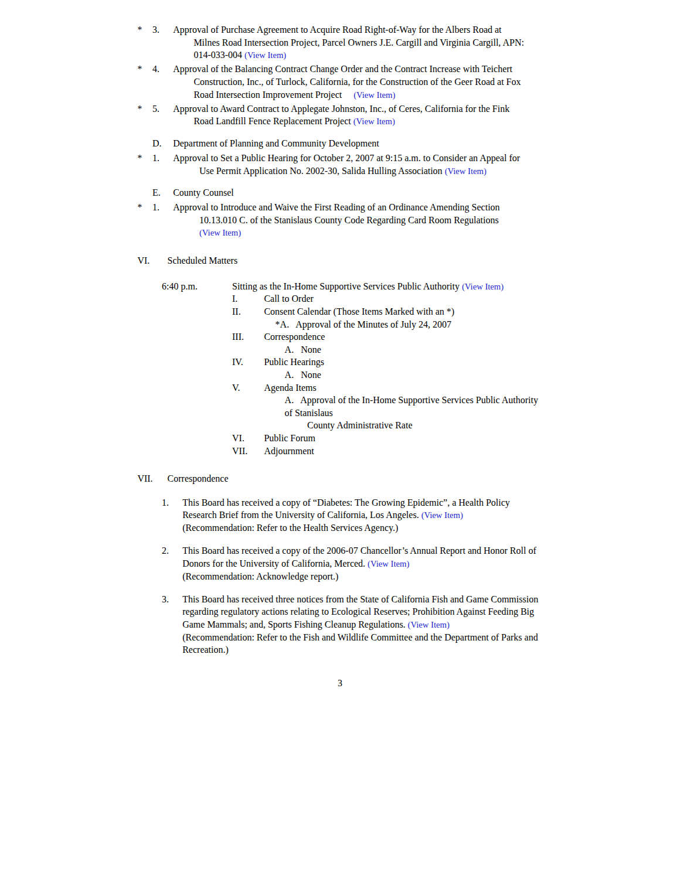*
3.
Approval of Purchase Agreement to Acquire Road Right-of-Way for the Albers Road at
Milnes Road Intersection Project, Parcel Owners J.E. Cargill and Virginia Cargill, APN:
014-033-004 (View Item)
*
4.
Approval of the Balancing Contract Change Order and the Contract Increase with Teichert
Construction, Inc., of Turlock, California, for the Construction of the Geer Road at Fox
Road Intersection Improvement Project (View Item)
*
5.
Approval to Award Contract to Applegate Johnston, Inc., of Ceres, California for the Fink
Road Landfill Fence Replacement Project (View Item)
D.
Department of Planning and Community Development
*
1.
Approval to Set a Public Hearing for October 2, 2007 at 9:15 a.m. to Consider an Appeal for
Use Permit Application No. 2002-30, Salida Hulling Association (View Item)
E.
County Counsel
*
1.
Approval to Introduce and Waive the First Reading of an Ordinance Amending Section
10.13.010 C. of the Stanislaus County Code Regarding Card Room Regulations
(View Item)
VI.
Scheduled Matters
6:40 p.m.
Sitting as the In-Home Supportive Services Public Authority (View Item)
I.
Call to Order
II.
Consent Calendar (Those Items Marked with an *)
*A. Approval of the Minutes of July 24, 2007
III.
Correspondence
A. None
IV.
Public Hearings
A. None
V.
Agenda Items
A. Approval of the In-Home Supportive Services Public Authority of Stanislaus
County Administrative Rate
VI.
Public Forum
VII.
Adjournment
VII.
Correspondence
1.
This Board has received a copy of “Diabetes: The Growing Epidemic”, a Health Policy Research Brief from the University of California, Los Angeles. (View Item)
(Recommendation: Refer to the Health Services Agency.)
2.
This Board has received a copy of the 2006-07 Chancellor’s Annual Report and Honor Roll of Donors for the University of California, Merced. (View Item)
(Recommendation: Acknowledge report.)
3.
This Board has received three notices from the State of California Fish and Game Commission regarding regulatory actions relating to Ecological Reserves; Prohibition Against Feeding Big Game Mammals; and, Sports Fishing Cleanup Regulations. (View Item)
(Recommendation: Refer to the Fish and Wildlife Committee and the Department of Parks and Recreation.)
3